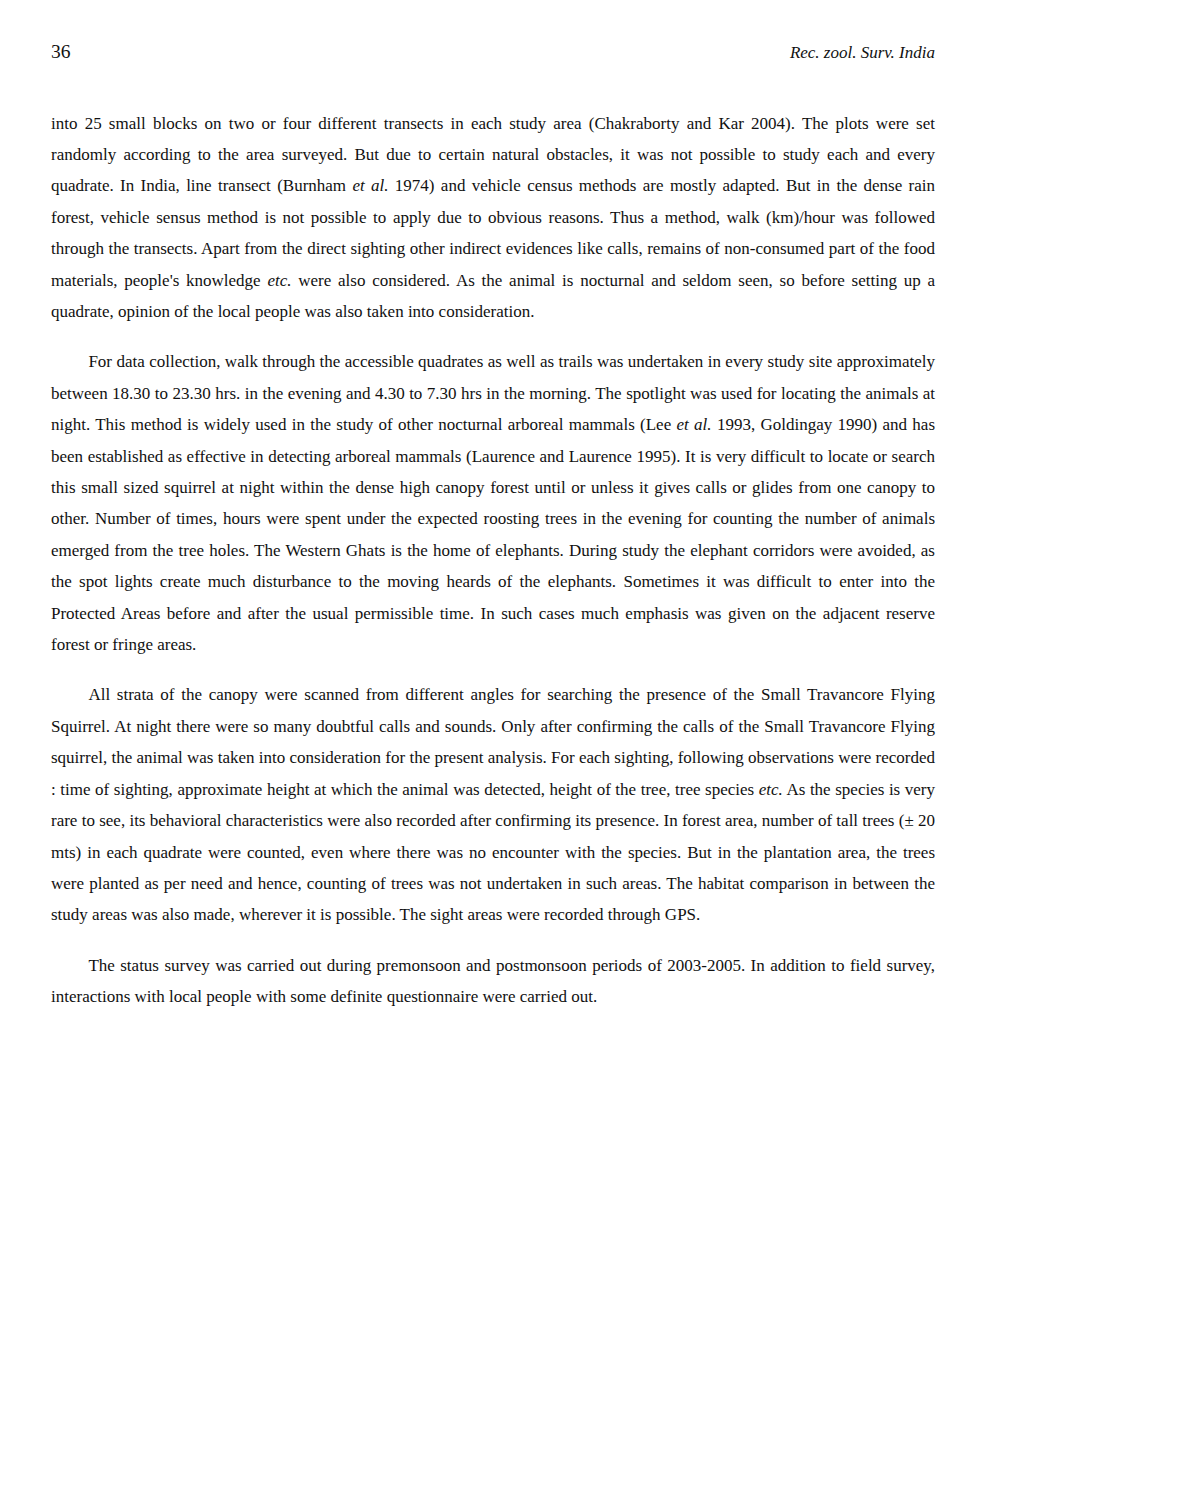36 Rec. zool. Surv. India
into 25 small blocks on two or four different transects in each study area (Chakraborty and Kar 2004). The plots were set randomly according to the area surveyed. But due to certain natural obstacles, it was not possible to study each and every quadrate. In India, line transect (Burnham et al. 1974) and vehicle census methods are mostly adapted. But in the dense rain forest, vehicle sensus method is not possible to apply due to obvious reasons. Thus a method, walk (km)/hour was followed through the transects. Apart from the direct sighting other indirect evidences like calls, remains of non-consumed part of the food materials, people's knowledge etc. were also considered. As the animal is nocturnal and seldom seen, so before setting up a quadrate, opinion of the local people was also taken into consideration.
For data collection, walk through the accessible quadrates as well as trails was undertaken in every study site approximately between 18.30 to 23.30 hrs. in the evening and 4.30 to 7.30 hrs in the morning. The spotlight was used for locating the animals at night. This method is widely used in the study of other nocturnal arboreal mammals (Lee et al. 1993, Goldingay 1990) and has been established as effective in detecting arboreal mammals (Laurence and Laurence 1995). It is very difficult to locate or search this small sized squirrel at night within the dense high canopy forest until or unless it gives calls or glides from one canopy to other. Number of times, hours were spent under the expected roosting trees in the evening for counting the number of animals emerged from the tree holes. The Western Ghats is the home of elephants. During study the elephant corridors were avoided, as the spot lights create much disturbance to the moving heards of the elephants. Sometimes it was difficult to enter into the Protected Areas before and after the usual permissible time. In such cases much emphasis was given on the adjacent reserve forest or fringe areas.
All strata of the canopy were scanned from different angles for searching the presence of the Small Travancore Flying Squirrel. At night there were so many doubtful calls and sounds. Only after confirming the calls of the Small Travancore Flying squirrel, the animal was taken into consideration for the present analysis. For each sighting, following observations were recorded : time of sighting, approximate height at which the animal was detected, height of the tree, tree species etc. As the species is very rare to see, its behavioral characteristics were also recorded after confirming its presence. In forest area, number of tall trees (± 20 mts) in each quadrate were counted, even where there was no encounter with the species. But in the plantation area, the trees were planted as per need and hence, counting of trees was not undertaken in such areas. The habitat comparison in between the study areas was also made, wherever it is possible. The sight areas were recorded through GPS.
The status survey was carried out during premonsoon and postmonsoon periods of 2003-2005. In addition to field survey, interactions with local people with some definite questionnaire were carried out.